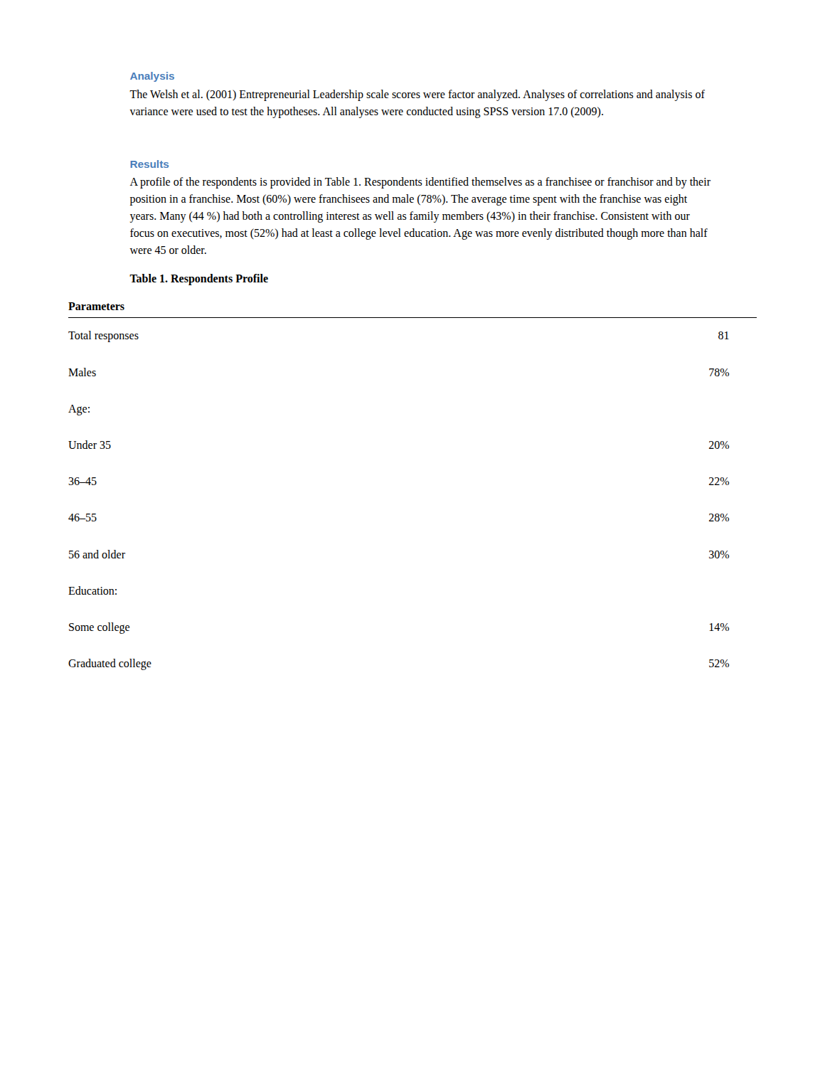Analysis
The Welsh et al. (2001) Entrepreneurial Leadership scale scores were factor analyzed. Analyses of correlations and analysis of variance were used to test the hypotheses. All analyses were conducted using SPSS version 17.0 (2009).
Results
A profile of the respondents is provided in Table 1. Respondents identified themselves as a franchisee or franchisor and by their position in a franchise. Most (60%) were franchisees and male (78%). The average time spent with the franchise was eight years. Many (44 %) had both a controlling interest as well as family members (43%) in their franchise. Consistent with our focus on executives, most (52%) had at least a college level education. Age was more evenly distributed though more than half were 45 or older.
Table 1. Respondents Profile
Parameters
| Total responses | 81 |
| Males | 78% |
| Age: | |
| Under 35 | 20% |
| 36–45 | 22% |
| 46–55 | 28% |
| 56 and older | 30% |
| Education: | |
| Some college | 14% |
| Graduated college | 52% |